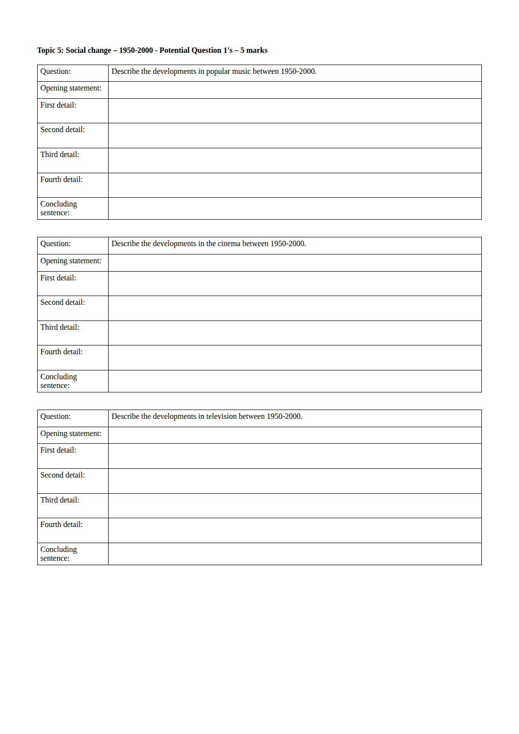Topic 5: Social change – 1950-2000 - Potential Question 1's – 5 marks
| Question: | Describe the developments in popular music between 1950-2000. |
| Opening statement: | |
| First detail: | |
| Second detail: | |
| Third detail: | |
| Fourth detail: | |
| Concluding sentence: | |
| Question: | Describe the developments in the cinema between 1950-2000. |
| Opening statement: | |
| First detail: | |
| Second detail: | |
| Third detail: | |
| Fourth detail: | |
| Concluding sentence: | |
| Question: | Describe the developments in television between 1950-2000. |
| Opening statement: | |
| First detail: | |
| Second detail: | |
| Third detail: | |
| Fourth detail: | |
| Concluding sentence: | |